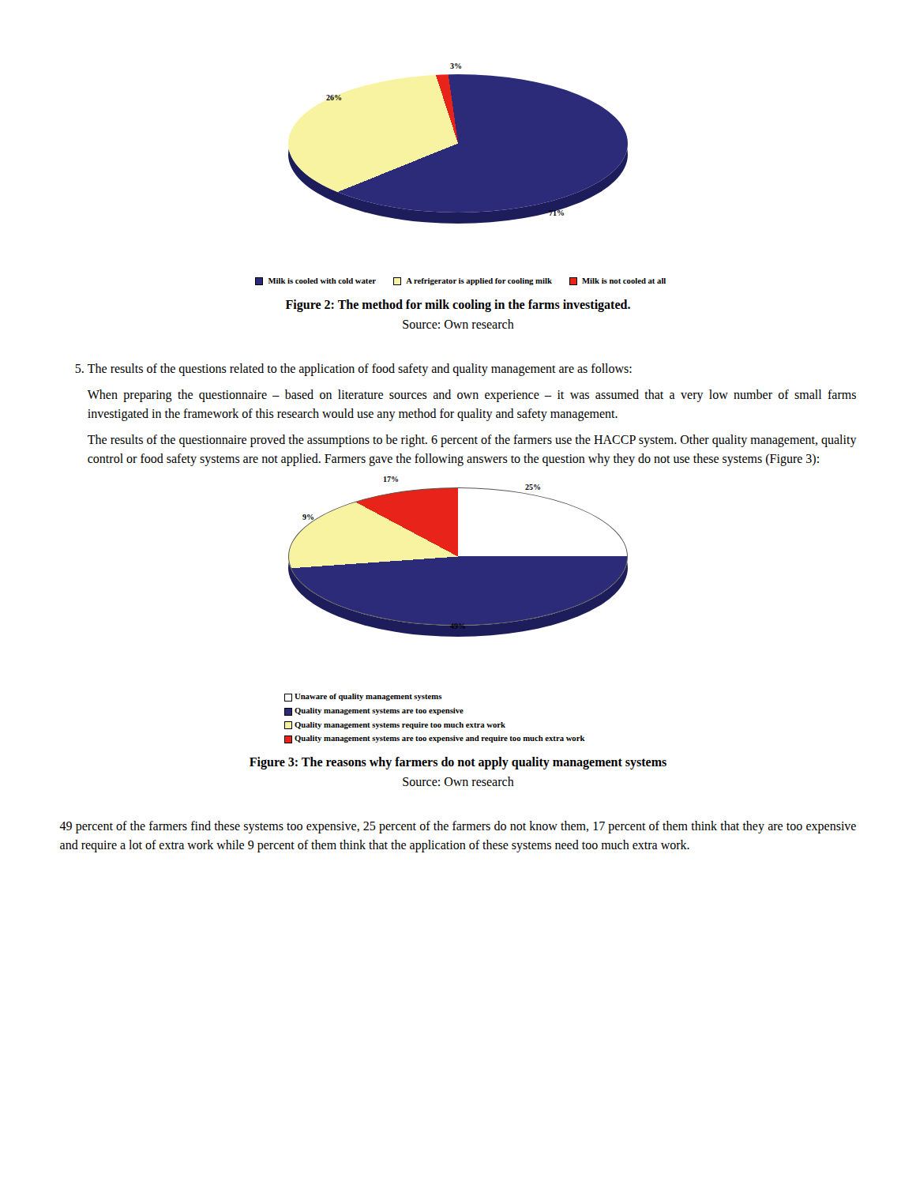3% 26% 71%
Milk is cooled with cold water A refrigerator is applied for cooling milk Milk is not cooled at all
Figure 2: The method for milk cooling in the farms investigated.
Source: Own research
The results of the questions related to the application of food safety and quality management are as follows:
When preparing the questionnaire – based on literature sources and own experience – it was assumed that a very low number of small farms investigated in the framework of this research would use any method for quality and safety management.
The results of the questionnaire proved the assumptions to be right. 6 percent of the farmers use the HACCP system. Other quality management, quality control or food safety systems are not applied. Farmers gave the following answers to the question why they do not use these systems (Figure 3):
17% 25% 9% 49%
Unaware of quality management systems
Quality management systems are too expensive
Quality management systems require too much extra work
Quality management systems are too expensive and require too much extra work
Figure 3: The reasons why farmers do not apply quality management systems
Source: Own research
49 percent of the farmers find these systems too expensive, 25 percent of the farmers do not know them, 17 percent of them think that they are too expensive and require a lot of extra work while 9 percent of them think that the application of these systems need too much extra work.